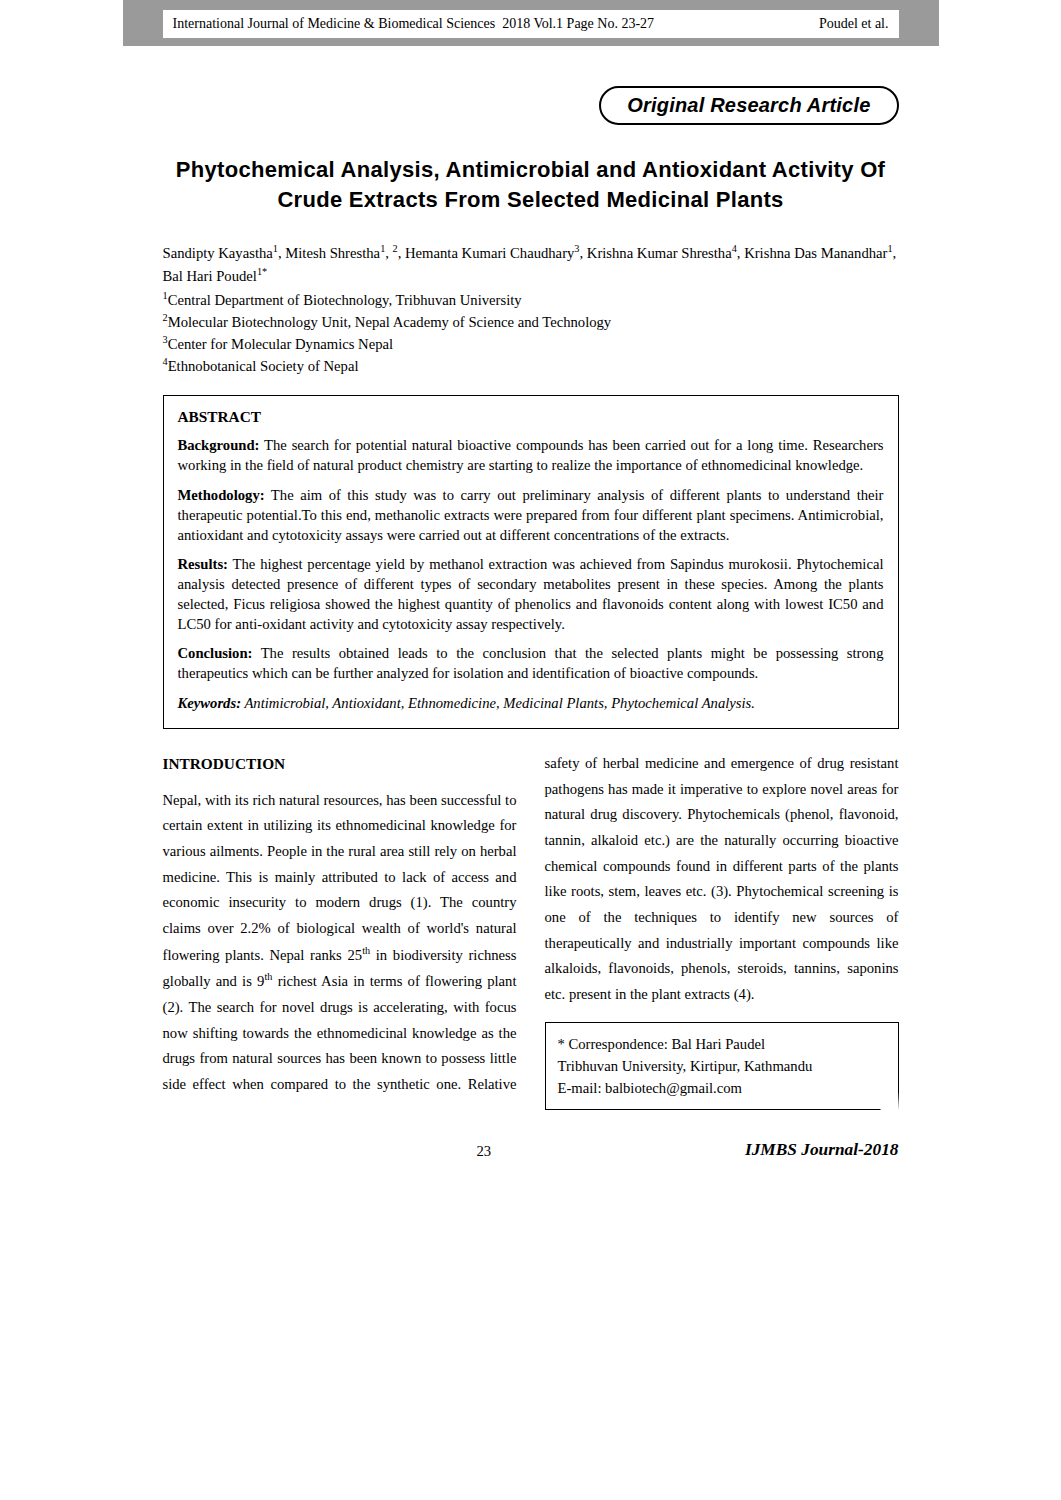International Journal of Medicine & Biomedical Sciences 2018 Vol.1 Page No. 23-27
Poudel et al.
Original Research Article
Phytochemical Analysis, Antimicrobial and Antioxidant Activity Of Crude Extracts From Selected Medicinal Plants
Sandipty Kayastha1, Mitesh Shrestha1, 2, Hemanta Kumari Chaudhary3, Krishna Kumar Shrestha4, Krishna Das Manandhar1, Bal Hari Poudel1*
1Central Department of Biotechnology, Tribhuvan University
2Molecular Biotechnology Unit, Nepal Academy of Science and Technology
3Center for Molecular Dynamics Nepal
4Ethnobotanical Society of Nepal
ABSTRACT
Background: The search for potential natural bioactive compounds has been carried out for a long time. Researchers working in the field of natural product chemistry are starting to realize the importance of ethnomedicinal knowledge.
Methodology: The aim of this study was to carry out preliminary analysis of different plants to understand their therapeutic potential.To this end, methanolic extracts were prepared from four different plant specimens. Antimicrobial, antioxidant and cytotoxicity assays were carried out at different concentrations of the extracts.
Results: The highest percentage yield by methanol extraction was achieved from Sapindus murokosii. Phytochemical analysis detected presence of different types of secondary metabolites present in these species. Among the plants selected, Ficus religiosa showed the highest quantity of phenolics and flavonoids content along with lowest IC50 and LC50 for anti-oxidant activity and cytotoxicity assay respectively.
Conclusion: The results obtained leads to the conclusion that the selected plants might be possessing strong therapeutics which can be further analyzed for isolation and identification of bioactive compounds.
Keywords: Antimicrobial, Antioxidant, Ethnomedicine, Medicinal Plants, Phytochemical Analysis.
INTRODUCTION
Nepal, with its rich natural resources, has been successful to certain extent in utilizing its ethnomedicinal knowledge for various ailments. People in the rural area still rely on herbal medicine. This is mainly attributed to lack of access and economic insecurity to modern drugs (1). The country claims over 2.2% of biological wealth of world's natural flowering plants. Nepal ranks 25th in biodiversity richness globally and is 9th richest Asia in terms of flowering plant (2). The search for novel drugs is accelerating, with focus now shifting towards the ethnomedicinal knowledge as the drugs from natural sources has been known to possess little side effect when compared to the synthetic one. Relative safety of herbal medicine and emergence of drug resistant pathogens has made it imperative to explore novel areas for natural drug discovery. Phytochemicals (phenol, flavonoid, tannin, alkaloid etc.) are the naturally occurring bioactive chemical compounds found in different parts of the plants like roots, stem, leaves etc. (3). Phytochemical screening is one of the techniques to identify new sources of therapeutically and industrially important compounds like alkaloids, flavonoids, phenols, steroids, tannins, saponins etc. present in the plant extracts (4).
* Correspondence: Bal Hari Paudel
Tribhuvan University, Kirtipur, Kathmandu
E-mail: balbiotech@gmail.com
23
IJMBS Journal-2018